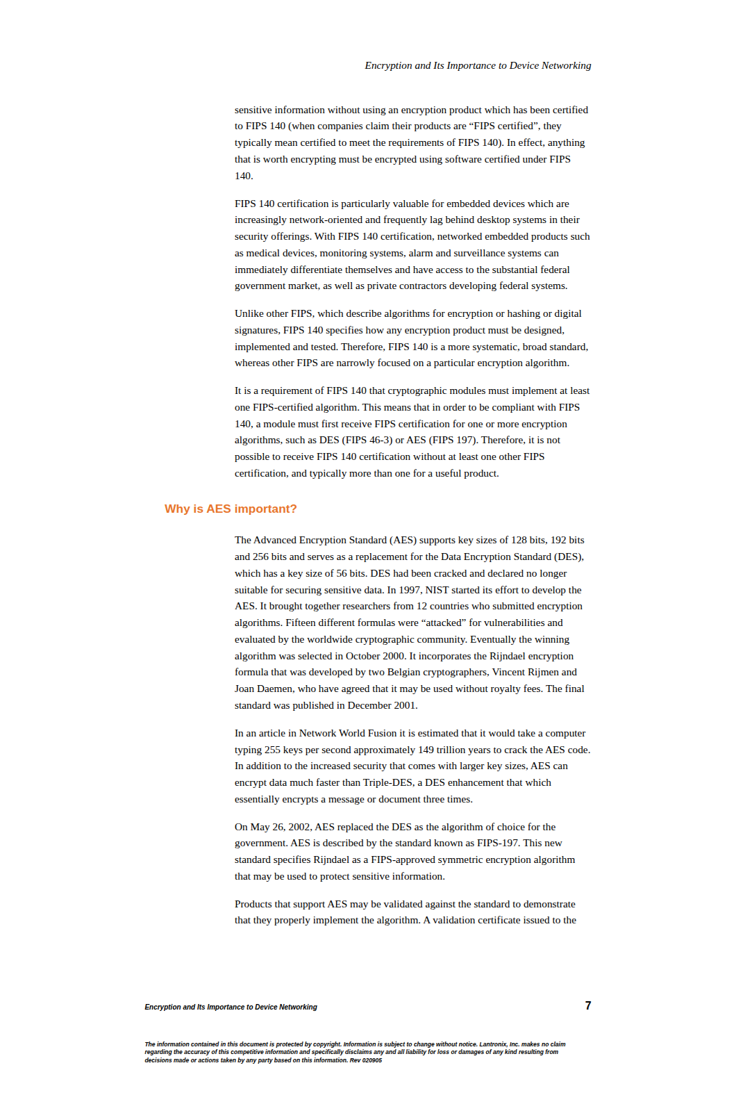Encryption and Its Importance to Device Networking
sensitive information without using an encryption product which has been certified to FIPS 140 (when companies claim their products are “FIPS certified”, they typically mean certified to meet the requirements of FIPS 140). In effect, anything that is worth encrypting must be encrypted using software certified under FIPS 140.
FIPS 140 certification is particularly valuable for embedded devices which are increasingly network-oriented and frequently lag behind desktop systems in their security offerings. With FIPS 140 certification, networked embedded products such as medical devices, monitoring systems, alarm and surveillance systems can immediately differentiate themselves and have access to the substantial federal government market, as well as private contractors developing federal systems.
Unlike other FIPS, which describe algorithms for encryption or hashing or digital signatures, FIPS 140 specifies how any encryption product must be designed, implemented and tested. Therefore, FIPS 140 is a more systematic, broad standard, whereas other FIPS are narrowly focused on a particular encryption algorithm.
It is a requirement of FIPS 140 that cryptographic modules must implement at least one FIPS-certified algorithm. This means that in order to be compliant with FIPS 140, a module must first receive FIPS certification for one or more encryption algorithms, such as DES (FIPS 46-3) or AES (FIPS 197). Therefore, it is not possible to receive FIPS 140 certification without at least one other FIPS certification, and typically more than one for a useful product.
Why is AES important?
The Advanced Encryption Standard (AES) supports key sizes of 128 bits, 192 bits and 256 bits and serves as a replacement for the Data Encryption Standard (DES), which has a key size of 56 bits. DES had been cracked and declared no longer suitable for securing sensitive data. In 1997, NIST started its effort to develop the AES. It brought together researchers from 12 countries who submitted encryption algorithms. Fifteen different formulas were “attacked” for vulnerabilities and evaluated by the worldwide cryptographic community. Eventually the winning algorithm was selected in October 2000. It incorporates the Rijndael encryption formula that was developed by two Belgian cryptographers, Vincent Rijmen and Joan Daemen, who have agreed that it may be used without royalty fees. The final standard was published in December 2001.
In an article in Network World Fusion it is estimated that it would take a computer typing 255 keys per second approximately 149 trillion years to crack the AES code. In addition to the increased security that comes with larger key sizes, AES can encrypt data much faster than Triple-DES, a DES enhancement that which essentially encrypts a message or document three times.
On May 26, 2002, AES replaced the DES as the algorithm of choice for the government. AES is described by the standard known as FIPS-197. This new standard specifies Rijndael as a FIPS-approved symmetric encryption algorithm that may be used to protect sensitive information.
Products that support AES may be validated against the standard to demonstrate that they properly implement the algorithm. A validation certificate issued to the
Encryption and Its Importance to Device Networking
7
The information contained in this document is protected by copyright. Information is subject to change without notice. Lantronix, Inc. makes no claim regarding the accuracy of this competitive information and specifically disclaims any and all liability for loss or damages of any kind resulting from decisions made or actions taken by any party based on this information. Rev 020905